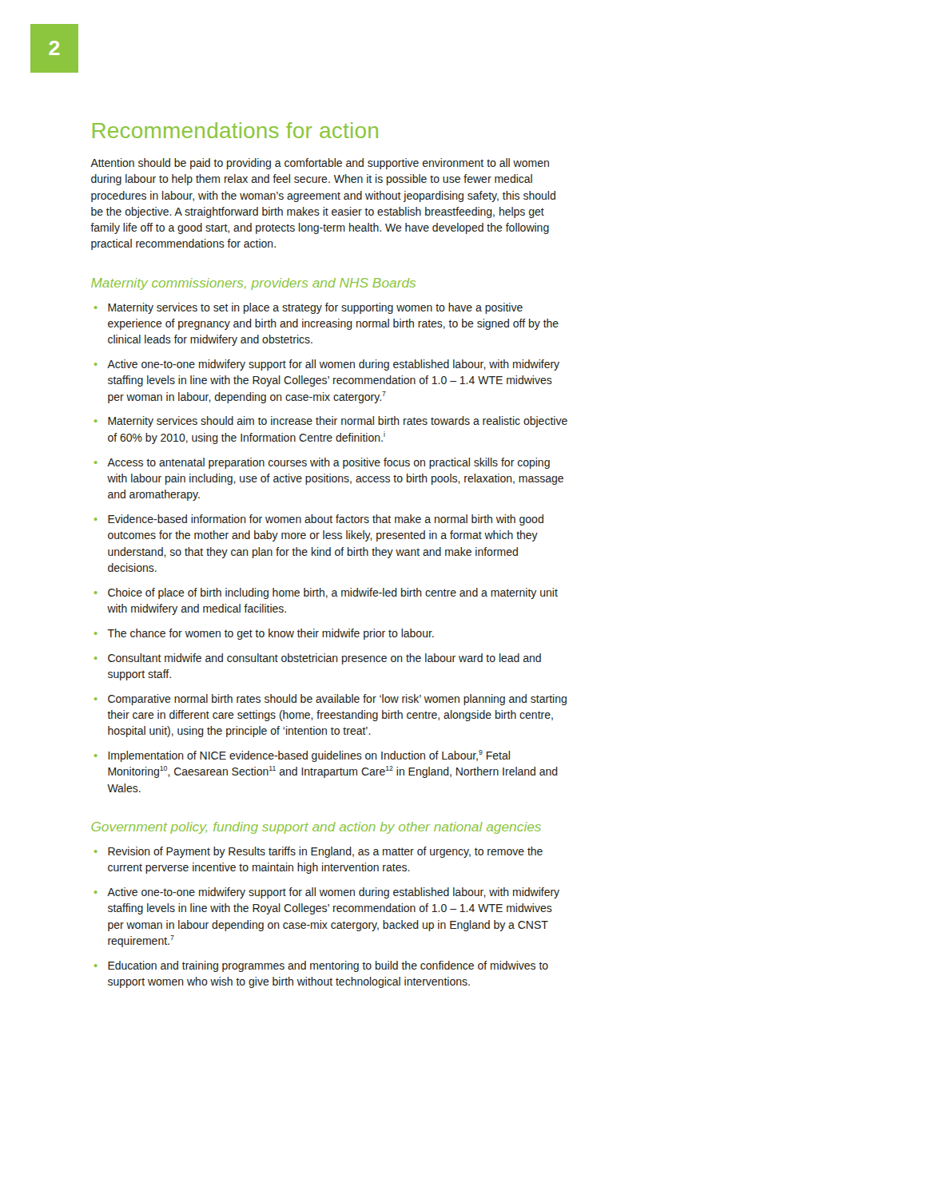2
Recommendations for action
Attention should be paid to providing a comfortable and supportive environment to all women during labour to help them relax and feel secure. When it is possible to use fewer medical procedures in labour, with the woman’s agreement and without jeopardising safety, this should be the objective. A straightforward birth makes it easier to establish breastfeeding, helps get family life off to a good start, and protects long-term health. We have developed the following practical recommendations for action.
Maternity commissioners, providers and NHS Boards
Maternity services to set in place a strategy for supporting women to have a positive experience of pregnancy and birth and increasing normal birth rates, to be signed off by the clinical leads for midwifery and obstetrics.
Active one-to-one midwifery support for all women during established labour, with midwifery staffing levels in line with the Royal Colleges’ recommendation of 1.0 – 1.4 WTE midwives per woman in labour, depending on case-mix catergory.7
Maternity services should aim to increase their normal birth rates towards a realistic objective of 60% by 2010, using the Information Centre definition.i
Access to antenatal preparation courses with a positive focus on practical skills for coping with labour pain including, use of active positions, access to birth pools, relaxation, massage and aromatherapy.
Evidence-based information for women about factors that make a normal birth with good outcomes for the mother and baby more or less likely, presented in a format which they understand, so that they can plan for the kind of birth they want and make informed decisions.
Choice of place of birth including home birth, a midwife-led birth centre and a maternity unit with midwifery and medical facilities.
The chance for women to get to know their midwife prior to labour.
Consultant midwife and consultant obstetrician presence on the labour ward to lead and support staff.
Comparative normal birth rates should be available for ‘low risk’ women planning and starting their care in different care settings (home, freestanding birth centre, alongside birth centre, hospital unit), using the principle of ‘intention to treat’.
Implementation of NICE evidence-based guidelines on Induction of Labour,9 Fetal Monitoring10, Caesarean Section11 and Intrapartum Care12 in England, Northern Ireland and Wales.
Government policy, funding support and action by other national agencies
Revision of Payment by Results tariffs in England, as a matter of urgency, to remove the current perverse incentive to maintain high intervention rates.
Active one-to-one midwifery support for all women during established labour, with midwifery staffing levels in line with the Royal Colleges’ recommendation of 1.0 – 1.4 WTE midwives per woman in labour depending on case-mix catergory, backed up in England by a CNST requirement.7
Education and training programmes and mentoring to build the confidence of midwives to support women who wish to give birth without technological interventions.